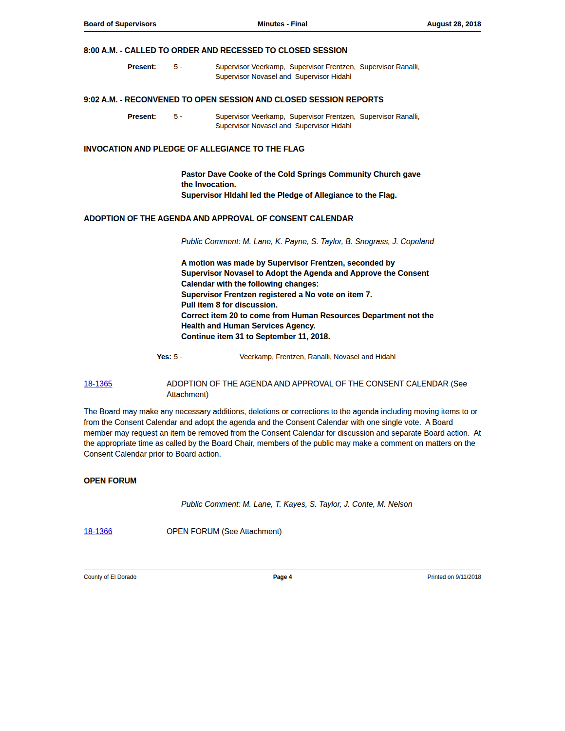Board of Supervisors
Minutes - Final
August 28, 2018
8:00 A.M. - CALLED TO ORDER AND RECESSED TO CLOSED SESSION
Present: 5 -
Supervisor Veerkamp, Supervisor Frentzen, Supervisor Ranalli, Supervisor Novasel and Supervisor Hidahl
9:02 A.M. - RECONVENED TO OPEN SESSION AND CLOSED SESSION REPORTS
Present: 5 -
Supervisor Veerkamp, Supervisor Frentzen, Supervisor Ranalli, Supervisor Novasel and Supervisor Hidahl
INVOCATION AND PLEDGE OF ALLEGIANCE TO THE FLAG
Pastor Dave Cooke of the Cold Springs Community Church gave the Invocation.
Supervisor HIdahl led the Pledge of Allegiance to the Flag.
ADOPTION OF THE AGENDA AND APPROVAL OF CONSENT CALENDAR
Public Comment: M. Lane, K. Payne, S. Taylor, B. Snograss, J. Copeland
A motion was made by Supervisor Frentzen, seconded by Supervisor Novasel to Adopt the Agenda and Approve the Consent Calendar with the following changes:
Supervisor Frentzen registered a No vote on item 7.
Pull item 8 for discussion.
Correct item 20 to come from Human Resources Department not the Health and Human Services Agency.
Continue item 31 to September 11, 2018.
Yes: 5 - Veerkamp, Frentzen, Ranalli, Novasel and Hidahl
18-1365
ADOPTION OF THE AGENDA AND APPROVAL OF THE CONSENT CALENDAR (See Attachment)
The Board may make any necessary additions, deletions or corrections to the agenda including moving items to or from the Consent Calendar and adopt the agenda and the Consent Calendar with one single vote. A Board member may request an item be removed from the Consent Calendar for discussion and separate Board action. At the appropriate time as called by the Board Chair, members of the public may make a comment on matters on the Consent Calendar prior to Board action.
OPEN FORUM
Public Comment: M. Lane, T. Kayes, S. Taylor, J. Conte, M. Nelson
18-1366
OPEN FORUM (See Attachment)
County of El Dorado
Page 4
Printed on 9/11/2018